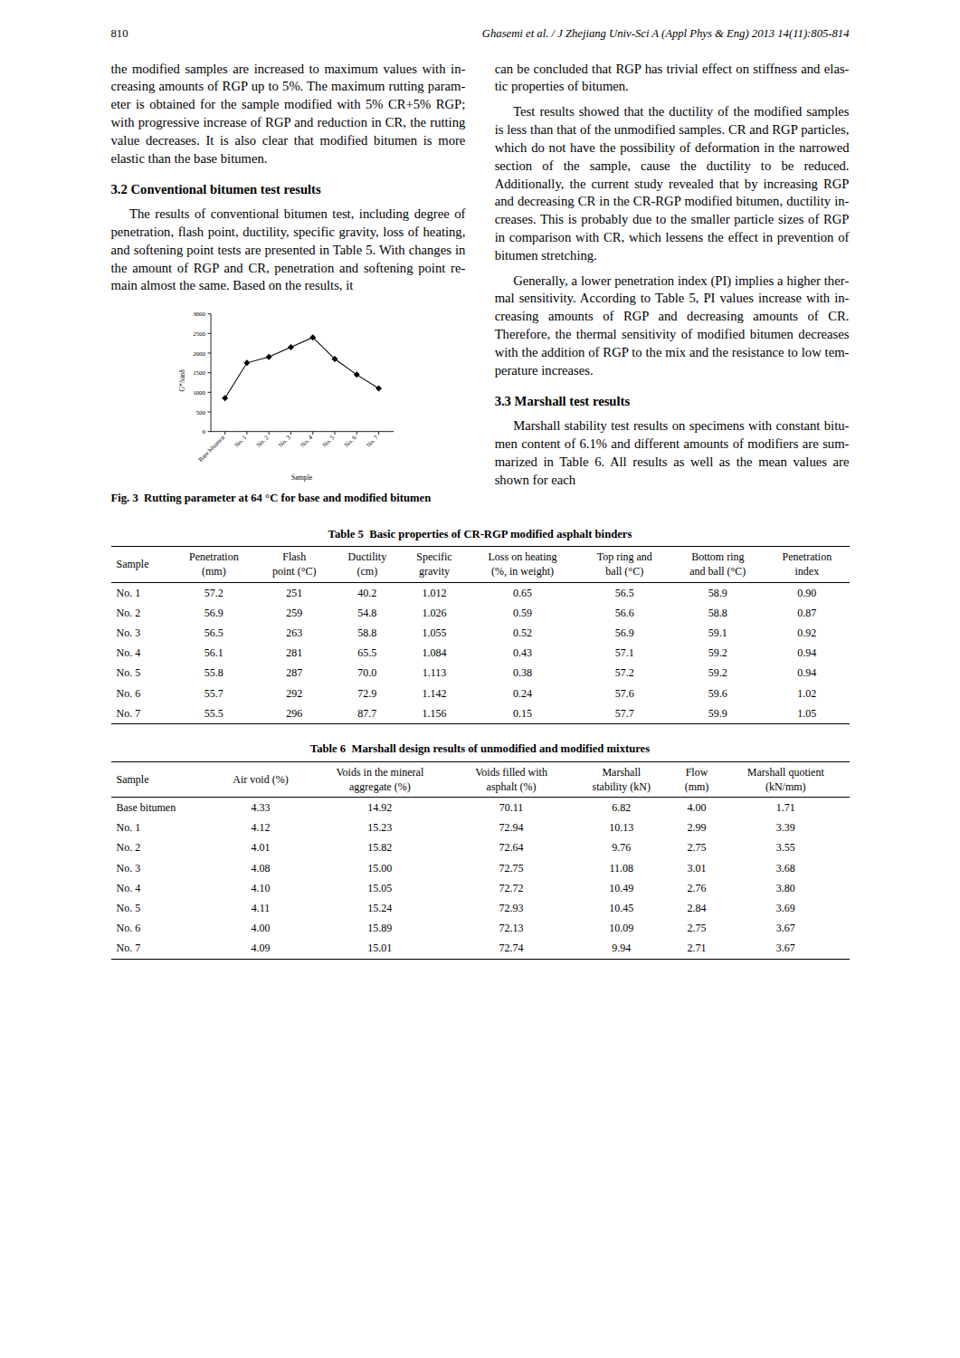810 Ghasemi et al. / J Zhejiang Univ-Sci A (Appl Phys & Eng) 2013 14(11):805-814
the modified samples are increased to maximum values with increasing amounts of RGP up to 5%. The maximum rutting parameter is obtained for the sample modified with 5% CR+5% RGP; with progressive increase of RGP and reduction in CR, the rutting value decreases. It is also clear that modified bitumen is more elastic than the base bitumen.
3.2 Conventional bitumen test results
The results of conventional bitumen test, including degree of penetration, flash point, ductility, specific gravity, loss of heating, and softening point tests are presented in Table 5. With changes in the amount of RGP and CR, penetration and softening point remain almost the same. Based on the results, it
0 500 1000 1500 2000 2500 3000 G*/sinδ Base bitumen No. 1 No. 2 No. 3 No. 4 No. 5 No. 6 No. 7 Sample
Fig. 3 Rutting parameter at 64 °C for base and modified bitumen
can be concluded that RGP has trivial effect on stiffness and elastic properties of bitumen.
Test results showed that the ductility of the modified samples is less than that of the unmodified samples. CR and RGP particles, which do not have the possibility of deformation in the narrowed section of the sample, cause the ductility to be reduced. Additionally, the current study revealed that by increasing RGP and decreasing CR in the CR-RGP modified bitumen, ductility increases. This is probably due to the smaller particle sizes of RGP in comparison with CR, which lessens the effect in prevention of bitumen stretching.
Generally, a lower penetration index (PI) implies a higher thermal sensitivity. According to Table 5, PI values increase with increasing amounts of RGP and decreasing amounts of CR. Therefore, the thermal sensitivity of modified bitumen decreases with the addition of RGP to the mix and the resistance to low temperature increases.
3.3 Marshall test results
Marshall stability test results on specimens with constant bitumen content of 6.1% and different amounts of modifiers are summarized in Table 6. All results as well as the mean values are shown for each
Table 5 Basic properties of CR-RGP modified asphalt binders
| Sample | Penetration (mm) | Flash point (°C) | Ductility (cm) | Specific gravity | Loss on heating (%, in weight) | Top ring and ball (°C) | Bottom ring and ball (°C) | Penetration index |
| --- | --- | --- | --- | --- | --- | --- | --- | --- |
| No. 1 | 57.2 | 251 | 40.2 | 1.012 | 0.65 | 56.5 | 58.9 | 0.90 |
| No. 2 | 56.9 | 259 | 54.8 | 1.026 | 0.59 | 56.6 | 58.8 | 0.87 |
| No. 3 | 56.5 | 263 | 58.8 | 1.055 | 0.52 | 56.9 | 59.1 | 0.92 |
| No. 4 | 56.1 | 281 | 65.5 | 1.084 | 0.43 | 57.1 | 59.2 | 0.94 |
| No. 5 | 55.8 | 287 | 70.0 | 1.113 | 0.38 | 57.2 | 59.2 | 0.94 |
| No. 6 | 55.7 | 292 | 72.9 | 1.142 | 0.24 | 57.6 | 59.6 | 1.02 |
| No. 7 | 55.5 | 296 | 87.7 | 1.156 | 0.15 | 57.7 | 59.9 | 1.05 |
Table 6 Marshall design results of unmodified and modified mixtures
| Sample | Air void (%) | Voids in the mineral aggregate (%) | Voids filled with asphalt (%) | Marshall stability (kN) | Flow (mm) | Marshall quotient (kN/mm) |
| --- | --- | --- | --- | --- | --- | --- |
| Base bitumen | 4.33 | 14.92 | 70.11 | 6.82 | 4.00 | 1.71 |
| No. 1 | 4.12 | 15.23 | 72.94 | 10.13 | 2.99 | 3.39 |
| No. 2 | 4.01 | 15.82 | 72.64 | 9.76 | 2.75 | 3.55 |
| No. 3 | 4.08 | 15.00 | 72.75 | 11.08 | 3.01 | 3.68 |
| No. 4 | 4.10 | 15.05 | 72.72 | 10.49 | 2.76 | 3.80 |
| No. 5 | 4.11 | 15.24 | 72.93 | 10.45 | 2.84 | 3.69 |
| No. 6 | 4.00 | 15.89 | 72.13 | 10.09 | 2.75 | 3.67 |
| No. 7 | 4.09 | 15.01 | 72.74 | 9.94 | 2.71 | 3.67 |